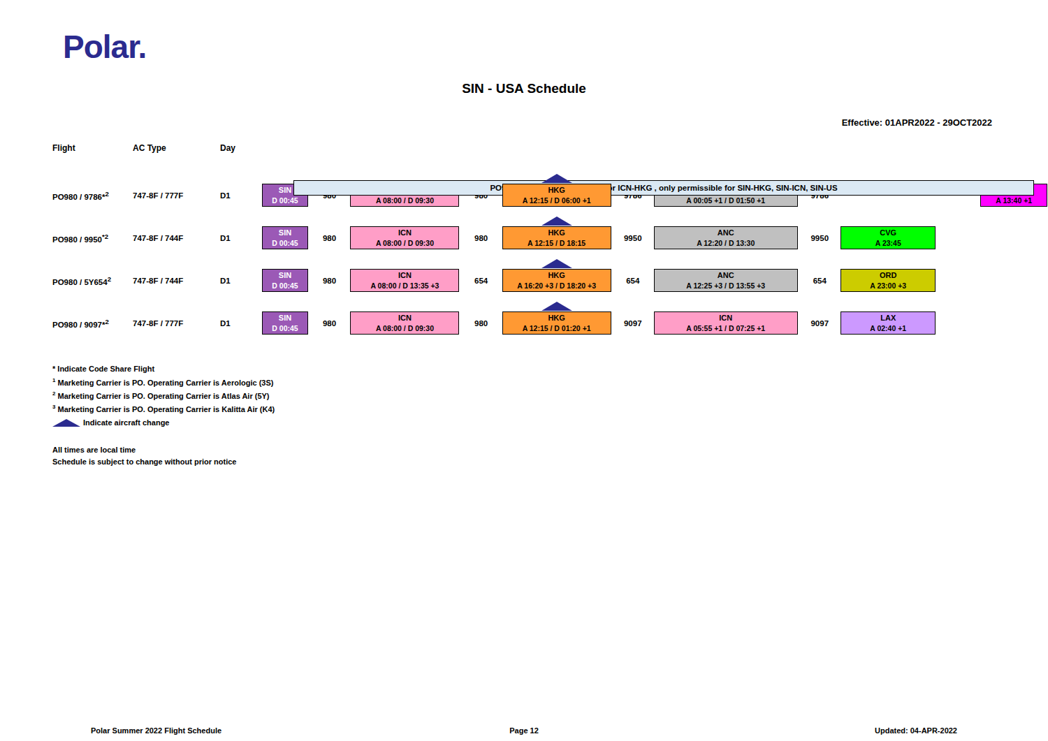Polar.
SIN - USA Schedule
Effective: 01APR2022 - 29OCT2022
Flight AC Type Day
PO980 - No local traffic rights for ICN-HKG , only permissible for SIN-HKG, SIN-ICN, SIN-US
| PO980 / 9786* 2 | 747-8F / 777F | D1 | SIN D 00:45 | 980 | ICN A 08:00 / D 09:30 | 980 | HKG A 12:15 / D 06:00 +1 | 9786 | ANC A 00:05 +1 / D 01:50 +1 | 9786 | | MIA A 13:40 +1 |
| PO980 / 9950 *2 | 747-8F / 744F | D1 | SIN D 00:45 | 980 | ICN A 08:00 / D 09:30 | 980 | HKG A 12:15 / D 18:15 | 9950 | ANC A 12:20 / D 13:30 | 9950 | CVG A 23:45 | |
| PO980 / 5Y654 2 | 747-8F / 744F | D1 | SIN D 00:45 | 980 | ICN A 08:00 / D 13:35 +3 | 654 | HKG A 16:20 +3 / D 18:20 +3 | 654 | ANC A 12:25 +3 / D 13:55 +3 | 654 | ORD A 23:00 +3 | |
| PO980 / 9097* 2 | 747-8F / 777F | D1 | SIN D 00:45 | 980 | ICN A 08:00 / D 09:30 | 980 | HKG A 12:15 / D 01:20 +1 | 9097 | ICN A 05:55 +1 / D 07:25 +1 | 9097 | LAX A 02:40 +1 | |
* Indicate Code Share Flight
1 Marketing Carrier is PO. Operating Carrier is Aerologic (3S)
2 Marketing Carrier is PO. Operating Carrier is Atlas Air (5Y)
3 Marketing Carrier is PO. Operating Carrier is Kalitta Air (K4)
Indicate aircraft change
All times are local time
Schedule is subject to change without prior notice
Polar Summer 2022 Flight Schedule Page 12 Updated: 04-APR-2022